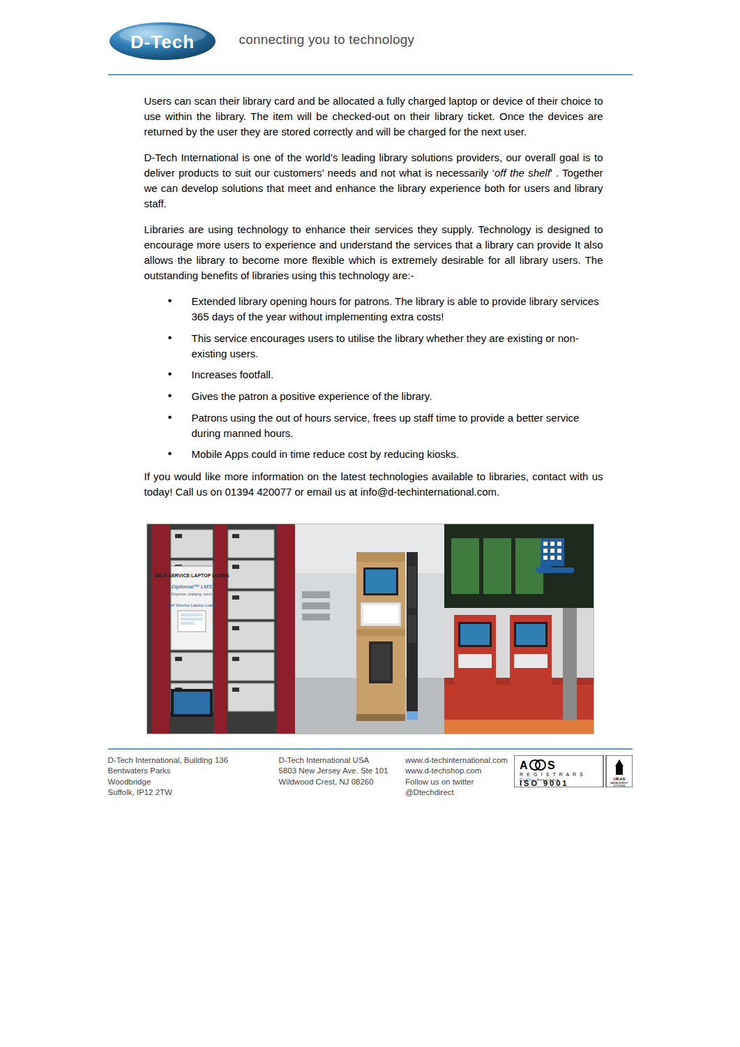D-Tech
connecting you to technology
Users can scan their library card and be allocated a fully charged laptop or device of their choice to use within the library. The item will be checked-out on their library ticket. Once the devices are returned by the user they are stored correctly and will be charged for the next user.
D-Tech International is one of the world’s leading library solutions providers, our overall goal is to deliver products to suit our customers’ needs and not what is necessarily ‘off the shelf’ . Together we can develop solutions that meet and enhance the library experience both for users and library staff.
Libraries are using technology to enhance their services they supply. Technology is designed to encourage more users to experience and understand the services that a library can provide It also allows the library to become more flexible which is extremely desirable for all library users. The outstanding benefits of libraries using this technology are:-
Extended library opening hours for patrons. The library is able to provide library services 365 days of the year without implementing extra costs!
This service encourages users to utilise the library whether they are existing or non-existing users.
Increases footfall.
Gives the patron a positive experience of the library.
Patrons using the out of hours service, frees up staff time to provide a better service during manned hours.
Mobile Apps could in time reduce cost by reducing kiosks.
If you would like more information on the latest technologies available to libraries, contact with us today! Call us on 01394 420077 or email us at info@d-techinternational.com.
SELF-SERVICE LAPTOP LOANS Diplomat™ LMS Dispense, charging, return Self Service Laptop Loans
D-Tech International, Building 136
Bentwaters Parks
Woodbridge
Suffolk, IP12 2TW
D-Tech International USA
5803 New Jersey Ave. Ste 101
Wildwood Crest, NJ 08260
www.d-techinternational.com
www.d-techshop.com
Follow us on twitter @Dtechdirect
A S R E G I S T R A R S Quality Assurance ISO 9001 UKAS MANAGEMENT SYSTEMS